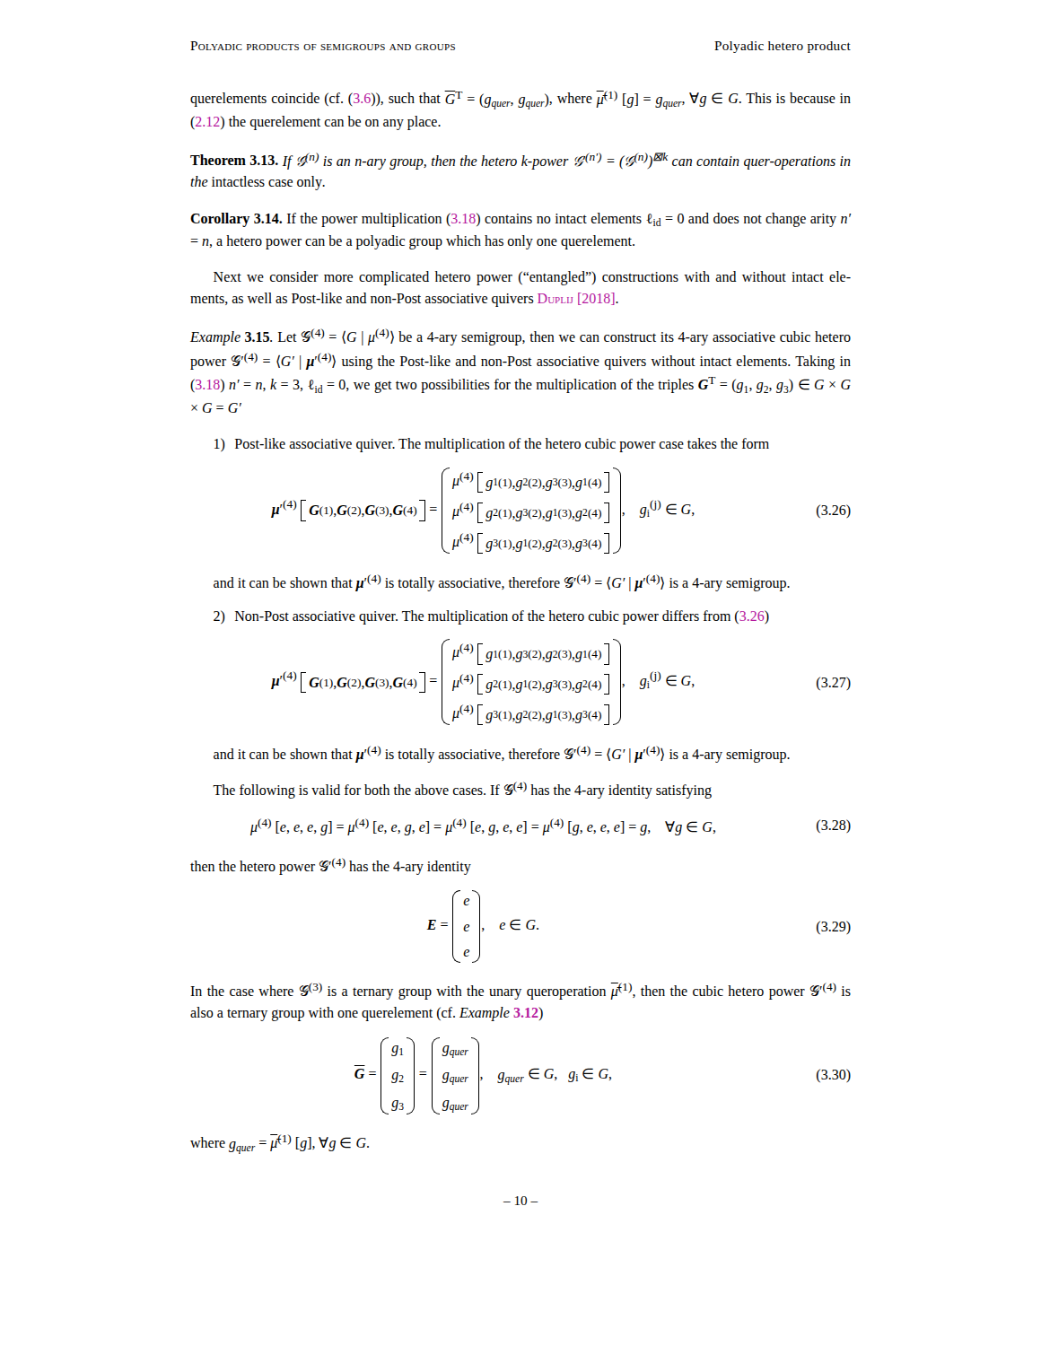Polyadic products of semigroups and groups Polyadic hetero product
querelements coincide (cf. (3.6)), such that GT = (gquer, gquer), where μ̄(1) [g] = gquer, ∀g ∈ G. This is because in (2.12) the querelement can be on any place.
Theorem 3.13. If 𝒢(n) is an n-ary group, then the hetero k-power 𝒢′(n′) = (𝒢(n))⊠k can contain quer-operations in the intactless case only.
Corollary 3.14. If the power multiplication (3.18) contains no intact elements ℓid = 0 and does not change arity n′ = n, a hetero power can be a polyadic group which has only one querelement.
Next we consider more complicated hetero power (“entangled”) constructions with and without intact elements, as well as Post-like and non-Post associative quivers Duplij [2018].
Example 3.15. Let 𝒢(4) = ⟨G | μ(4)⟩ be a 4-ary semigroup, then we can construct its 4-ary associative cubic hetero power 𝒢′(4) = ⟨G′ | μ′(4)⟩ using the Post-like and non-Post associative quivers without intact elements. Taking in (3.18) n′ = n, k = 3, ℓid = 0, we get two possibilities for the multiplication of the triples GT = (g 1, g 2, g 3) ∈ G × G × G = G′
1) Post-like associative quiver. The multiplication of the hetero cubic power case takes the form
μ′(4) G(1), G(2), G(3), G(4) = μ(4) g 1(1), g 2(2), g 3(3), g 1(4) μ(4) g 2(1), g 3(2), g 1(3), g 2(4) μ(4) g 3(1), g 1(2), g 2(3), g 3(4) , gi(j) ∈ G, (3.26)
and it can be shown that μ′(4) is totally associative, therefore 𝒢′(4) = ⟨G′ | μ′(4)⟩ is a 4-ary semigroup.
2) Non-Post associative quiver. The multiplication of the hetero cubic power differs from (3.26)
μ′(4) G(1), G(2), G(3), G(4) = μ(4) g 1(1), g 3(2), g 2(3), g 1(4) μ(4) g 2(1), g 1(2), g 3(3), g 2(4) μ(4) g 3(1), g 2(2), g 1(3), g 3(4) , gi(j) ∈ G, (3.27)
and it can be shown that μ′(4) is totally associative, therefore 𝒢′(4) = ⟨G′ | μ′(4)⟩ is a 4-ary semigroup.
The following is valid for both the above cases. If 𝒢(4) has the 4-ary identity satisfying
μ(4) [e, e, e, g] = μ(4) [e, e, g, e] = μ(4) [e, g, e, e] = μ(4) [g, e, e, e] = g, ∀g ∈ G, (3.28)
then the hetero power 𝒢′(4) has the 4-ary identity
E = e e e , e ∈ G. (3.29)
In the case where 𝒢(3) is a ternary group with the unary queroperation μ̄(1), then the cubic hetero power 𝒢′(4) is also a ternary group with one querelement (cf. Example 3.12)
G = g 1 g 2 g 3 = gquer gquer gquer , gquer ∈ G, gi ∈ G, (3.30)
where gquer = μ̄(1) [g], ∀g ∈ G.
– 10 –